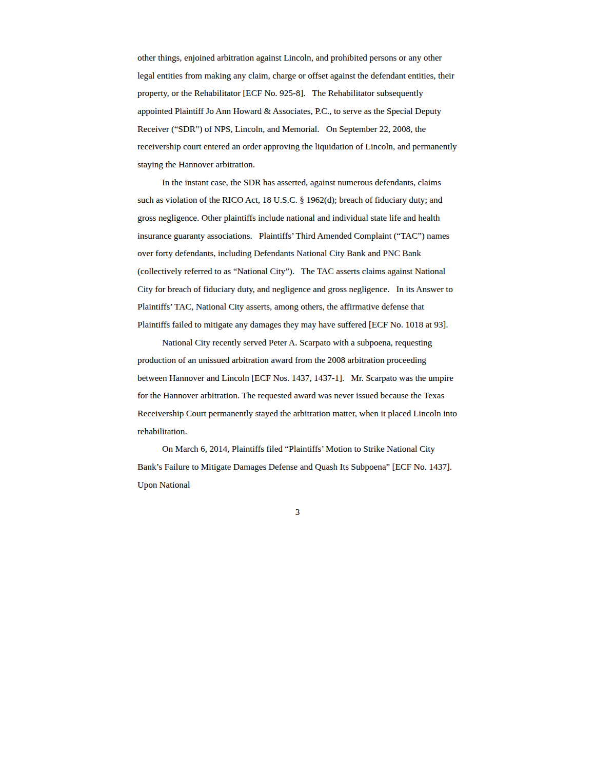other things, enjoined arbitration against Lincoln, and prohibited persons or any other legal entities from making any claim, charge or offset against the defendant entities, their property, or the Rehabilitator [ECF No. 925-8]. The Rehabilitator subsequently appointed Plaintiff Jo Ann Howard & Associates, P.C., to serve as the Special Deputy Receiver (“SDR”) of NPS, Lincoln, and Memorial. On September 22, 2008, the receivership court entered an order approving the liquidation of Lincoln, and permanently staying the Hannover arbitration.
In the instant case, the SDR has asserted, against numerous defendants, claims such as violation of the RICO Act, 18 U.S.C. § 1962(d); breach of fiduciary duty; and gross negligence. Other plaintiffs include national and individual state life and health insurance guaranty associations. Plaintiffs’ Third Amended Complaint (“TAC”) names over forty defendants, including Defendants National City Bank and PNC Bank (collectively referred to as “National City”). The TAC asserts claims against National City for breach of fiduciary duty, and negligence and gross negligence. In its Answer to Plaintiffs’ TAC, National City asserts, among others, the affirmative defense that Plaintiffs failed to mitigate any damages they may have suffered [ECF No. 1018 at 93].
National City recently served Peter A. Scarpato with a subpoena, requesting production of an unissued arbitration award from the 2008 arbitration proceeding between Hannover and Lincoln [ECF Nos. 1437, 1437-1]. Mr. Scarpato was the umpire for the Hannover arbitration. The requested award was never issued because the Texas Receivership Court permanently stayed the arbitration matter, when it placed Lincoln into rehabilitation.
On March 6, 2014, Plaintiffs filed “Plaintiffs’ Motion to Strike National City Bank’s Failure to Mitigate Damages Defense and Quash Its Subpoena” [ECF No. 1437]. Upon National
3